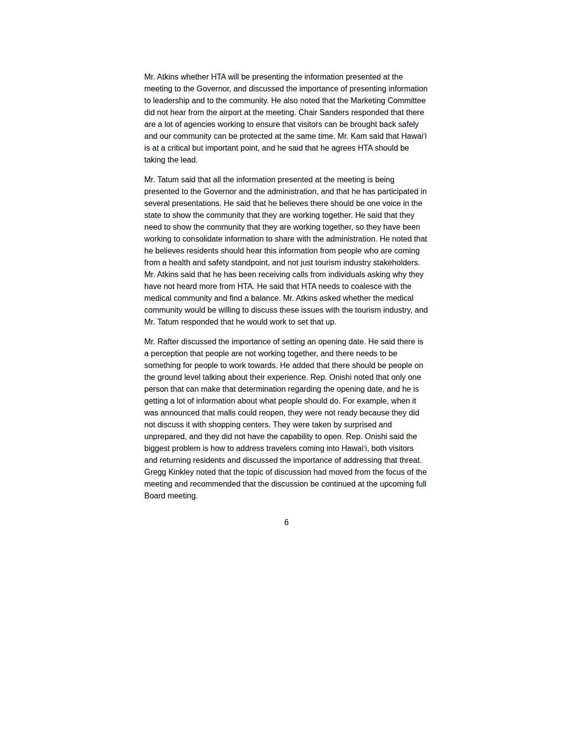Mr. Atkins whether HTA will be presenting the information presented at the meeting to the Governor, and discussed the importance of presenting information to leadership and to the community. He also noted that the Marketing Committee did not hear from the airport at the meeting. Chair Sanders responded that there are a lot of agencies working to ensure that visitors can be brought back safely and our community can be protected at the same time. Mr. Kam said that Hawaiʻi is at a critical but important point, and he said that he agrees HTA should be taking the lead.
Mr. Tatum said that all the information presented at the meeting is being presented to the Governor and the administration, and that he has participated in several presentations. He said that he believes there should be one voice in the state to show the community that they are working together. He said that they need to show the community that they are working together, so they have been working to consolidate information to share with the administration. He noted that he believes residents should hear this information from people who are coming from a health and safety standpoint, and not just tourism industry stakeholders. Mr. Atkins said that he has been receiving calls from individuals asking why they have not heard more from HTA. He said that HTA needs to coalesce with the medical community and find a balance. Mr. Atkins asked whether the medical community would be willing to discuss these issues with the tourism industry, and Mr. Tatum responded that he would work to set that up.
Mr. Rafter discussed the importance of setting an opening date. He said there is a perception that people are not working together, and there needs to be something for people to work towards. He added that there should be people on the ground level talking about their experience. Rep. Onishi noted that only one person that can make that determination regarding the opening date, and he is getting a lot of information about what people should do. For example, when it was announced that malls could reopen, they were not ready because they did not discuss it with shopping centers. They were taken by surprised and unprepared, and they did not have the capability to open. Rep. Onishi said the biggest problem is how to address travelers coming into Hawaiʻi, both visitors and returning residents and discussed the importance of addressing that threat. Gregg Kinkley noted that the topic of discussion had moved from the focus of the meeting and recommended that the discussion be continued at the upcoming full Board meeting.
6